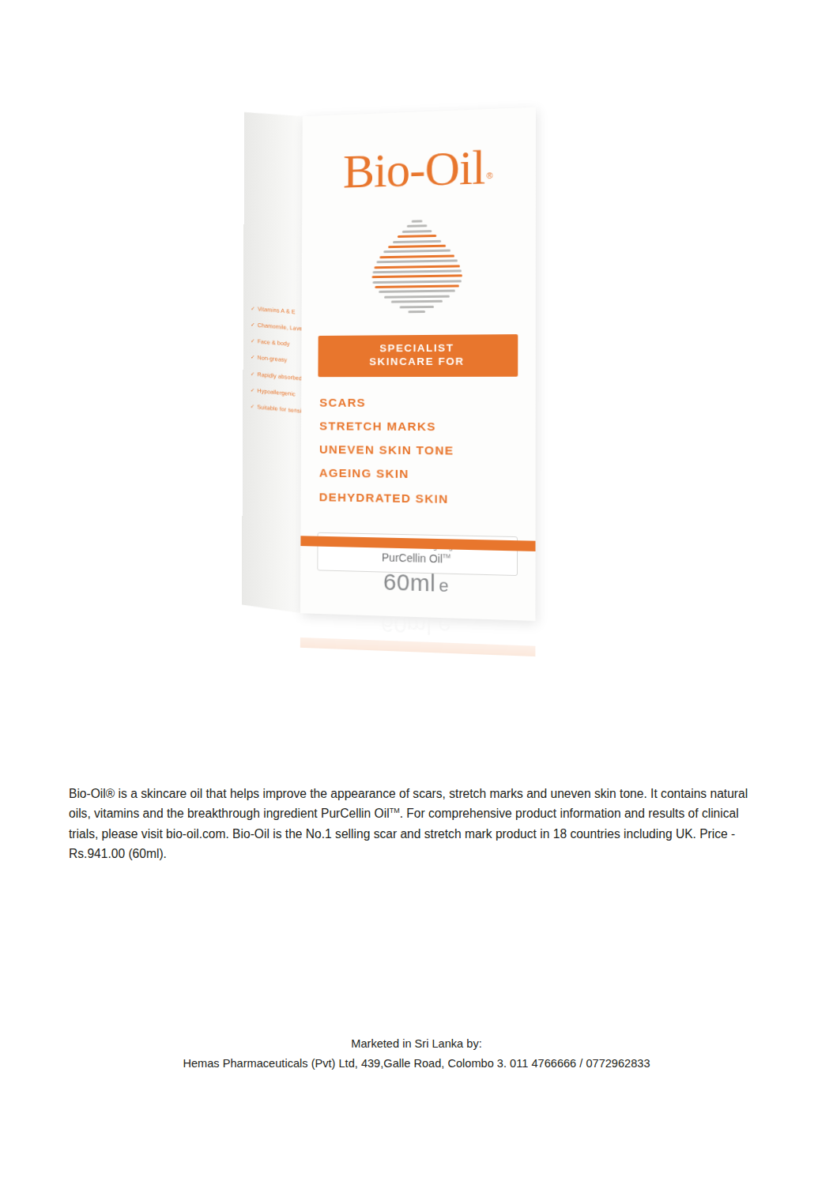Vitamins A & E
Chamomile, Lavender, Rosemary & Calendula Oils
Face & body
Non-greasy
Rapidly absorbed
Hypoallergenic
Suitable for sensitive skin
Bio-Oil®
SPECIALIST
SKINCARE FOR
SCARS
STRETCH MARKS
UNEVEN SKIN TONE
AGEING SKIN
DEHYDRATED SKIN
Contains the breakthrough ingredient
PurCellin OilTM
60mle
60ml e
Bio-Oil® is a skincare oil that helps improve the appearance of scars, stretch marks and uneven skin tone. It contains natural oils, vitamins and the breakthrough ingredient PurCellin OilTM. For comprehensive product information and results of clinical trials, please visit bio-oil.com. Bio-Oil is the No.1 selling scar and stretch mark product in 18 countries including UK. Price - Rs.941.00 (60ml).
Marketed in Sri Lanka by:
Hemas Pharmaceuticals (Pvt) Ltd, 439,Galle Road, Colombo 3. 011 4766666 / 0772962833